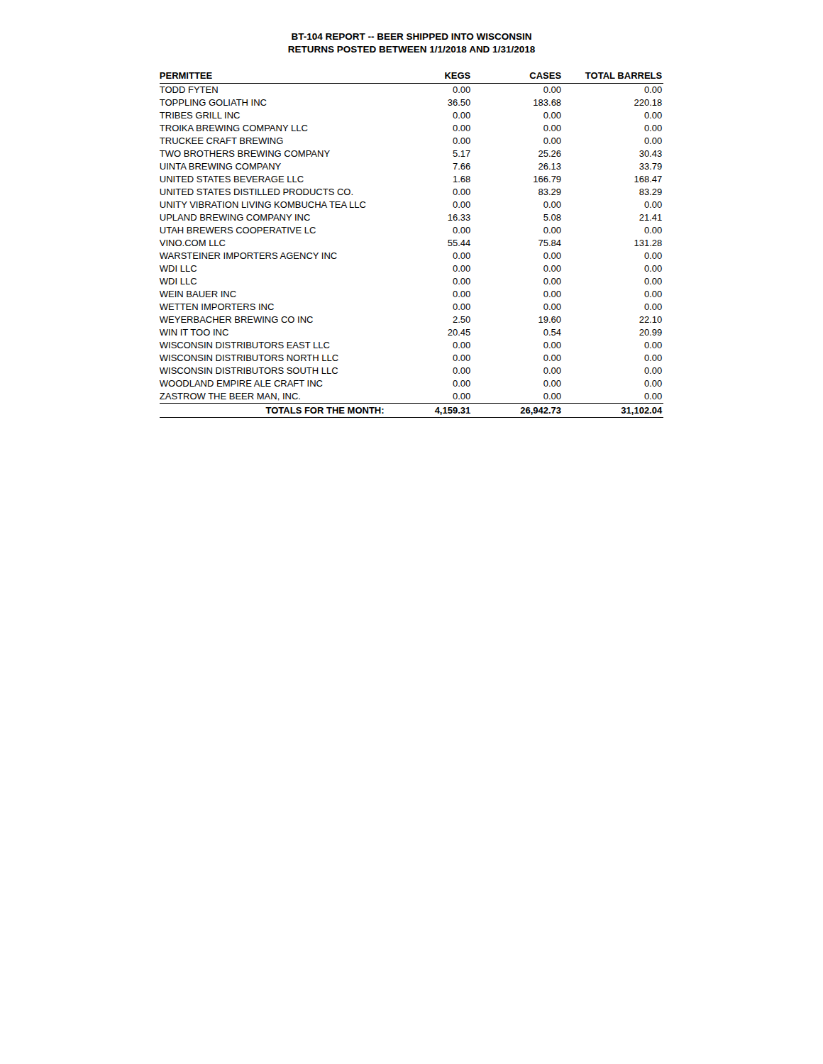BT-104 REPORT -- BEER SHIPPED INTO WISCONSIN
RETURNS POSTED BETWEEN 1/1/2018 AND 1/31/2018
| PERMITTEE | KEGS | CASES | TOTAL BARRELS |
| --- | --- | --- | --- |
| TODD FYTEN | 0.00 | 0.00 | 0.00 |
| TOPPLING GOLIATH INC | 36.50 | 183.68 | 220.18 |
| TRIBES GRILL INC | 0.00 | 0.00 | 0.00 |
| TROIKA BREWING COMPANY LLC | 0.00 | 0.00 | 0.00 |
| TRUCKEE CRAFT BREWING | 0.00 | 0.00 | 0.00 |
| TWO BROTHERS BREWING COMPANY | 5.17 | 25.26 | 30.43 |
| UINTA BREWING COMPANY | 7.66 | 26.13 | 33.79 |
| UNITED STATES BEVERAGE LLC | 1.68 | 166.79 | 168.47 |
| UNITED STATES DISTILLED PRODUCTS CO. | 0.00 | 83.29 | 83.29 |
| UNITY VIBRATION LIVING KOMBUCHA TEA LLC | 0.00 | 0.00 | 0.00 |
| UPLAND BREWING COMPANY INC | 16.33 | 5.08 | 21.41 |
| UTAH BREWERS COOPERATIVE LC | 0.00 | 0.00 | 0.00 |
| VINO.COM LLC | 55.44 | 75.84 | 131.28 |
| WARSTEINER IMPORTERS AGENCY INC | 0.00 | 0.00 | 0.00 |
| WDI LLC | 0.00 | 0.00 | 0.00 |
| WDI LLC | 0.00 | 0.00 | 0.00 |
| WEIN BAUER INC | 0.00 | 0.00 | 0.00 |
| WETTEN IMPORTERS INC | 0.00 | 0.00 | 0.00 |
| WEYERBACHER BREWING CO INC | 2.50 | 19.60 | 22.10 |
| WIN IT TOO INC | 20.45 | 0.54 | 20.99 |
| WISCONSIN DISTRIBUTORS EAST LLC | 0.00 | 0.00 | 0.00 |
| WISCONSIN DISTRIBUTORS NORTH LLC | 0.00 | 0.00 | 0.00 |
| WISCONSIN DISTRIBUTORS SOUTH LLC | 0.00 | 0.00 | 0.00 |
| WOODLAND EMPIRE ALE CRAFT INC | 0.00 | 0.00 | 0.00 |
| ZASTROW THE BEER MAN, INC. | 0.00 | 0.00 | 0.00 |
| TOTALS FOR THE MONTH: | 4,159.31 | 26,942.73 | 31,102.04 |